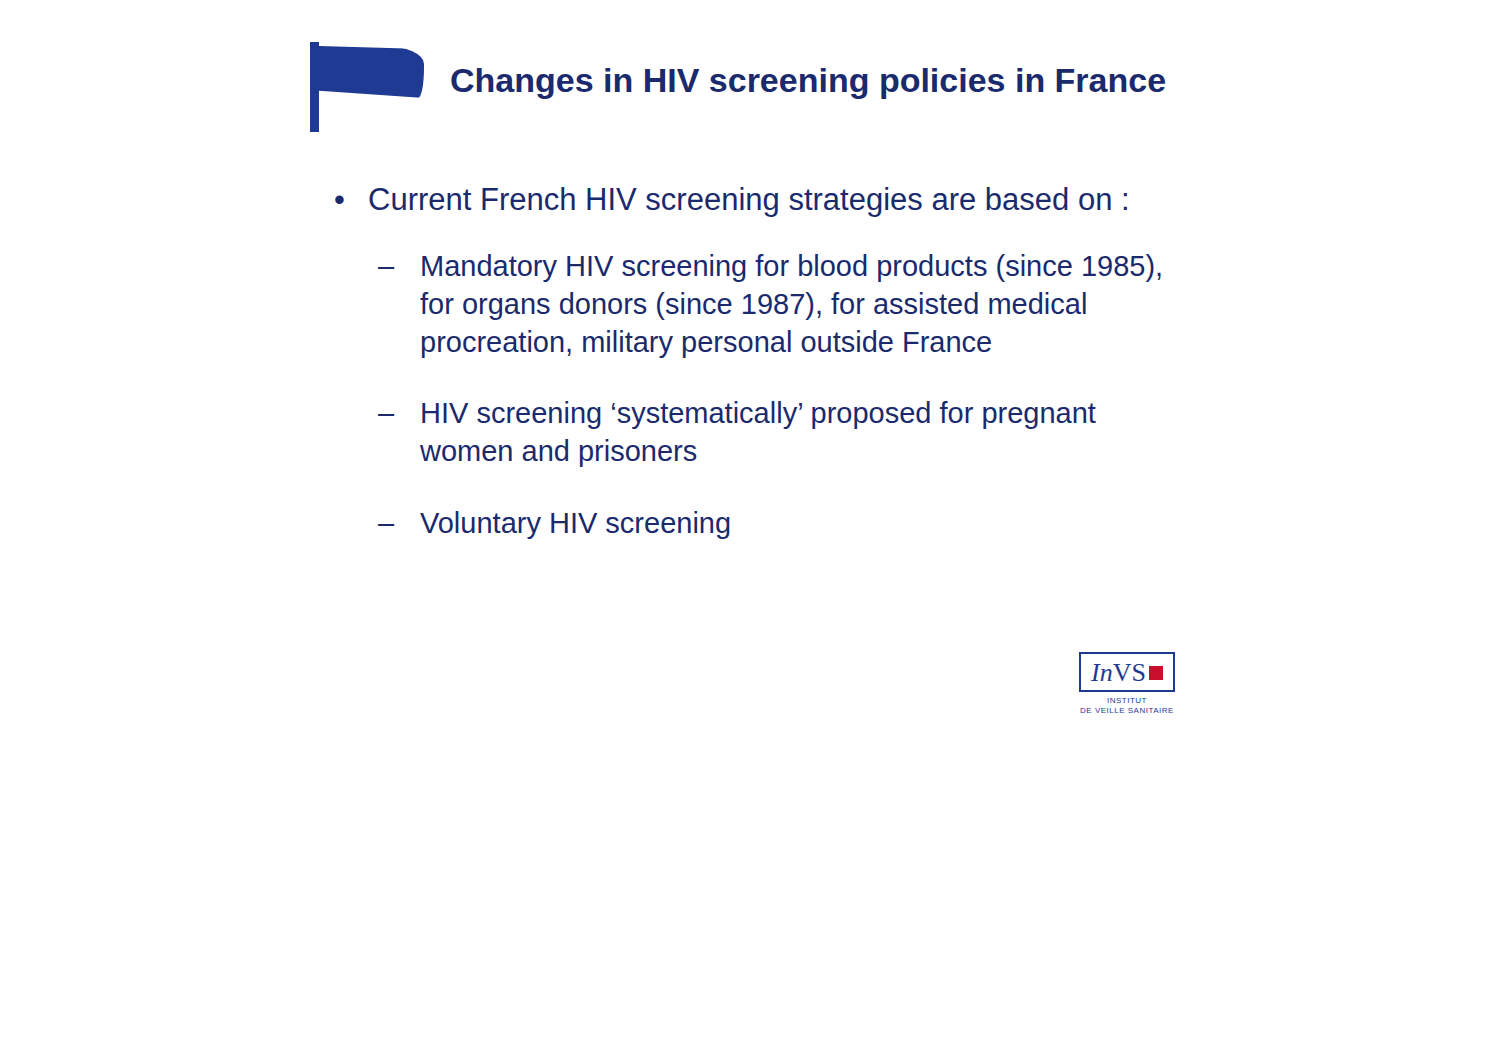Changes in HIV screening policies in France
Current French HIV screening strategies are based on :
Mandatory HIV screening for blood products (since 1985), for organs donors (since 1987), for assisted medical procreation, military personal outside France
HIV screening ‘systematically’ proposed for pregnant women and prisoners
Voluntary HIV screening
In VS
INSTITUT
DE VEILLE SANITAIRE